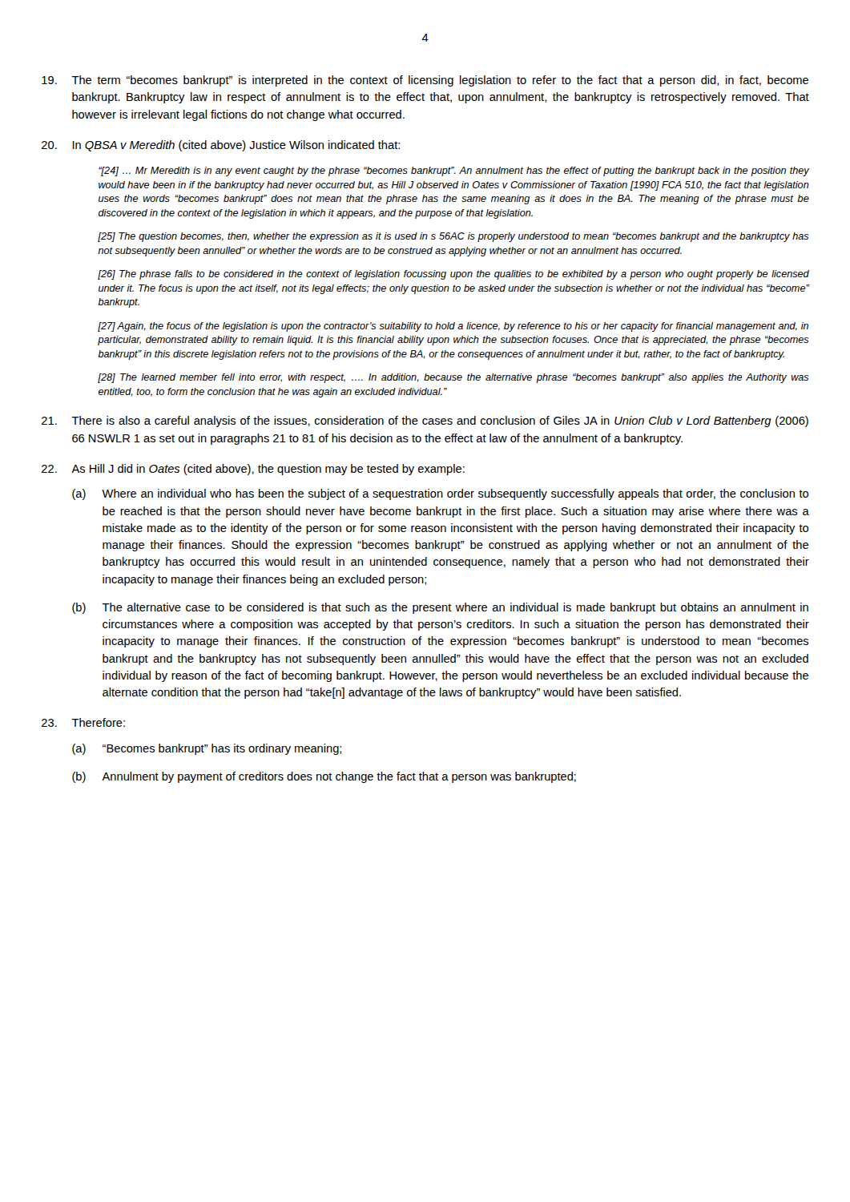4
The term “becomes bankrupt” is interpreted in the context of licensing legislation to refer to the fact that a person did, in fact, become bankrupt. Bankruptcy law in respect of annulment is to the effect that, upon annulment, the bankruptcy is retrospectively removed. That however is irrelevant legal fictions do not change what occurred.
In QBSA v Meredith (cited above) Justice Wilson indicated that:
“[24] … Mr Meredith is in any event caught by the phrase “becomes bankrupt”. An annulment has the effect of putting the bankrupt back in the position they would have been in if the bankruptcy had never occurred but, as Hill J observed in Oates v Commissioner of Taxation [1990] FCA 510, the fact that legislation uses the words “becomes bankrupt” does not mean that the phrase has the same meaning as it does in the BA. The meaning of the phrase must be discovered in the context of the legislation in which it appears, and the purpose of that legislation.
[25] The question becomes, then, whether the expression as it is used in s 56AC is properly understood to mean “becomes bankrupt and the bankruptcy has not subsequently been annulled” or whether the words are to be construed as applying whether or not an annulment has occurred.
[26] The phrase falls to be considered in the context of legislation focussing upon the qualities to be exhibited by a person who ought properly be licensed under it. The focus is upon the act itself, not its legal effects; the only question to be asked under the subsection is whether or not the individual has “become” bankrupt.
[27] Again, the focus of the legislation is upon the contractor’s suitability to hold a licence, by reference to his or her capacity for financial management and, in particular, demonstrated ability to remain liquid. It is this financial ability upon which the subsection focuses. Once that is appreciated, the phrase “becomes bankrupt” in this discrete legislation refers not to the provisions of the BA, or the consequences of annulment under it but, rather, to the fact of bankruptcy.
[28] The learned member fell into error, with respect, …. In addition, because the alternative phrase “becomes bankrupt” also applies the Authority was entitled, too, to form the conclusion that he was again an excluded individual.”
There is also a careful analysis of the issues, consideration of the cases and conclusion of Giles JA in Union Club v Lord Battenberg (2006) 66 NSWLR 1 as set out in paragraphs 21 to 81 of his decision as to the effect at law of the annulment of a bankruptcy.
As Hill J did in Oates (cited above), the question may be tested by example:
Where an individual who has been the subject of a sequestration order subsequently successfully appeals that order, the conclusion to be reached is that the person should never have become bankrupt in the first place. Such a situation may arise where there was a mistake made as to the identity of the person or for some reason inconsistent with the person having demonstrated their incapacity to manage their finances. Should the expression “becomes bankrupt” be construed as applying whether or not an annulment of the bankruptcy has occurred this would result in an unintended consequence, namely that a person who had not demonstrated their incapacity to manage their finances being an excluded person;
The alternative case to be considered is that such as the present where an individual is made bankrupt but obtains an annulment in circumstances where a composition was accepted by that person’s creditors. In such a situation the person has demonstrated their incapacity to manage their finances. If the construction of the expression “becomes bankrupt” is understood to mean “becomes bankrupt and the bankruptcy has not subsequently been annulled” this would have the effect that the person was not an excluded individual by reason of the fact of becoming bankrupt. However, the person would nevertheless be an excluded individual because the alternate condition that the person had “take[n] advantage of the laws of bankruptcy” would have been satisfied.
Therefore:
“Becomes bankrupt” has its ordinary meaning;
Annulment by payment of creditors does not change the fact that a person was bankrupted;